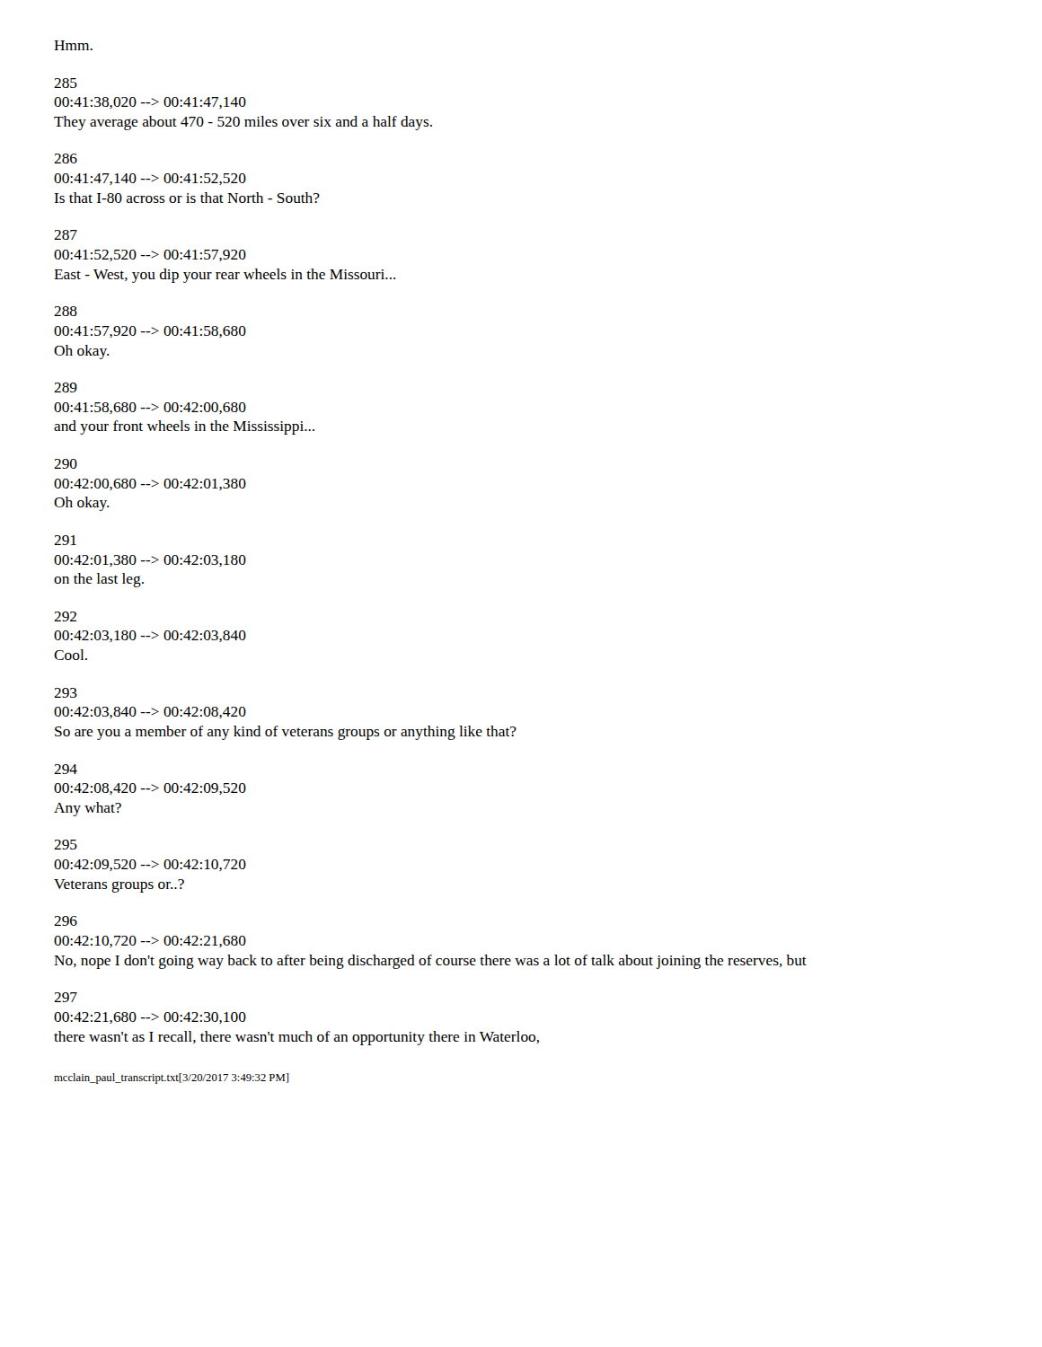Hmm.
285 00:41:38,020 --> 00:41:47,140 They average about 470 - 520 miles over six and a half days.
286 00:41:47,140 --> 00:41:52,520 Is that I-80 across or is that North - South?
287 00:41:52,520 --> 00:41:57,920 East - West, you dip your rear wheels in the Missouri...
288 00:41:57,920 --> 00:41:58,680 Oh okay.
289 00:41:58,680 --> 00:42:00,680 and your front wheels in the Mississippi...
290 00:42:00,680 --> 00:42:01,380 Oh okay.
291 00:42:01,380 --> 00:42:03,180 on the last leg.
292 00:42:03,180 --> 00:42:03,840 Cool.
293 00:42:03,840 --> 00:42:08,420 So are you a member of any kind of veterans groups or anything like that?
294 00:42:08,420 --> 00:42:09,520 Any what?
295 00:42:09,520 --> 00:42:10,720 Veterans groups or..?
296 00:42:10,720 --> 00:42:21,680 No, nope I don't going way back to after being discharged of course there was a lot of talk about joining the reserves, but
297 00:42:21,680 --> 00:42:30,100 there wasn't as I recall, there wasn't much of an opportunity there in Waterloo,
mcclain_paul_transcript.txt[3/20/2017 3:49:32 PM]